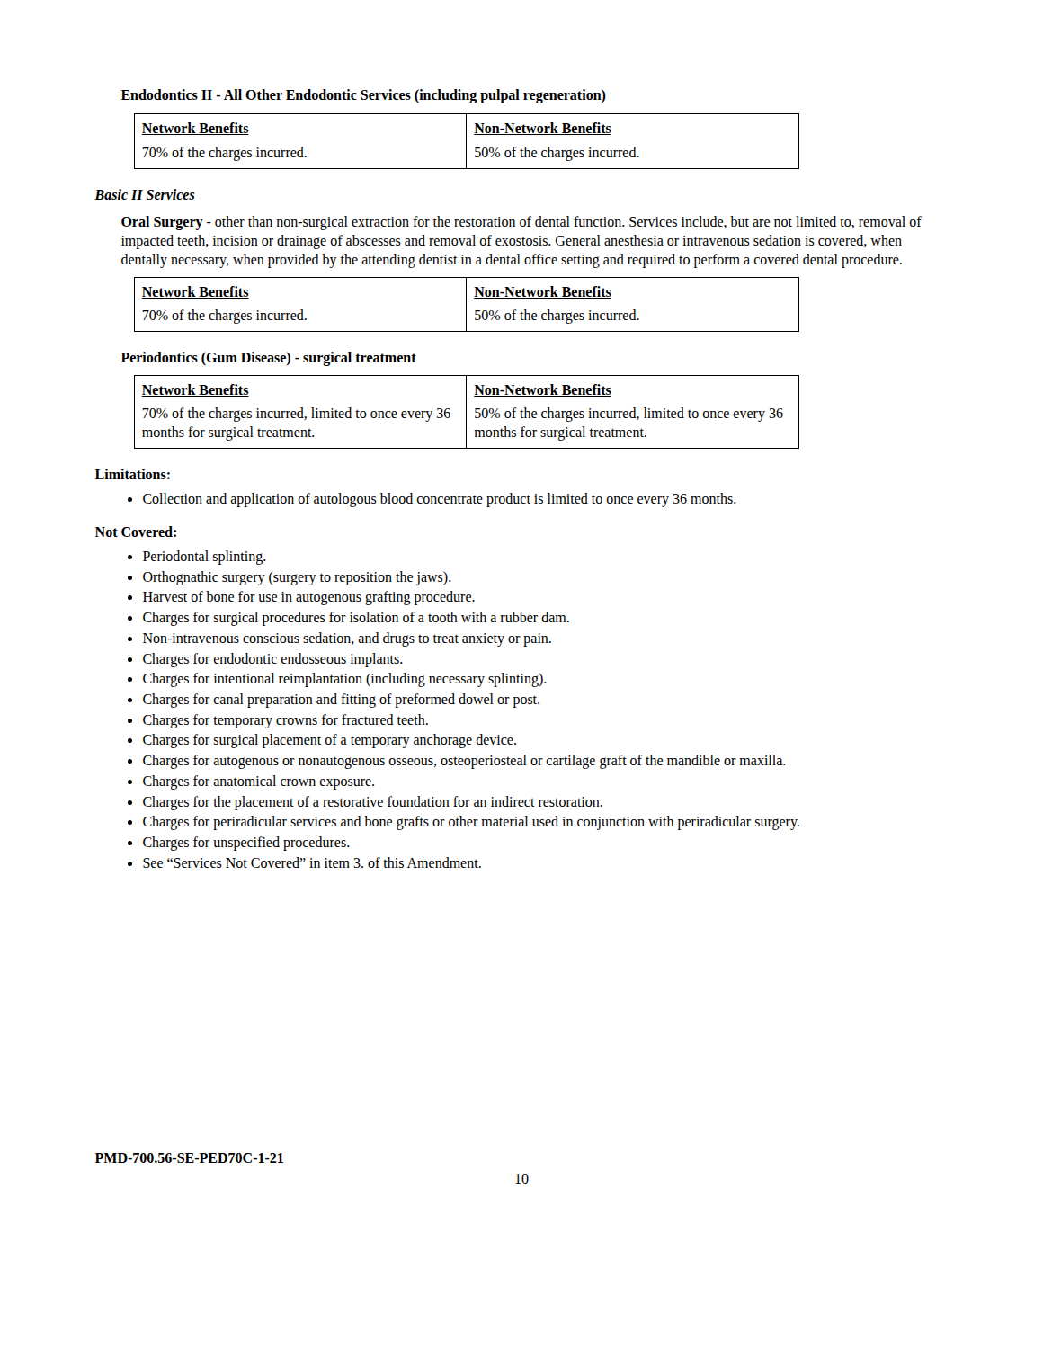Endodontics II - All Other Endodontic Services (including pulpal regeneration)
| Network Benefits 70% of the charges incurred. | Non-Network Benefits 50% of the charges incurred. |
Basic II Services
Oral Surgery - other than non-surgical extraction for the restoration of dental function. Services include, but are not limited to, removal of impacted teeth, incision or drainage of abscesses and removal of exostosis. General anesthesia or intravenous sedation is covered, when dentally necessary, when provided by the attending dentist in a dental office setting and required to perform a covered dental procedure.
| Network Benefits 70% of the charges incurred. | Non-Network Benefits 50% of the charges incurred. |
Periodontics (Gum Disease) - surgical treatment
| Network Benefits 70% of the charges incurred, limited to once every 36 months for surgical treatment. | Non-Network Benefits 50% of the charges incurred, limited to once every 36 months for surgical treatment. |
Limitations:
Collection and application of autologous blood concentrate product is limited to once every 36 months.
Not Covered:
Periodontal splinting.
Orthognathic surgery (surgery to reposition the jaws).
Harvest of bone for use in autogenous grafting procedure.
Charges for surgical procedures for isolation of a tooth with a rubber dam.
Non-intravenous conscious sedation, and drugs to treat anxiety or pain.
Charges for endodontic endosseous implants.
Charges for intentional reimplantation (including necessary splinting).
Charges for canal preparation and fitting of preformed dowel or post.
Charges for temporary crowns for fractured teeth.
Charges for surgical placement of a temporary anchorage device.
Charges for autogenous or nonautogenous osseous, osteoperiosteal or cartilage graft of the mandible or maxilla.
Charges for anatomical crown exposure.
Charges for the placement of a restorative foundation for an indirect restoration.
Charges for periradicular services and bone grafts or other material used in conjunction with periradicular surgery.
Charges for unspecified procedures.
See “Services Not Covered” in item 3. of this Amendment.
PMD-700.56-SE-PED70C-1-21
10